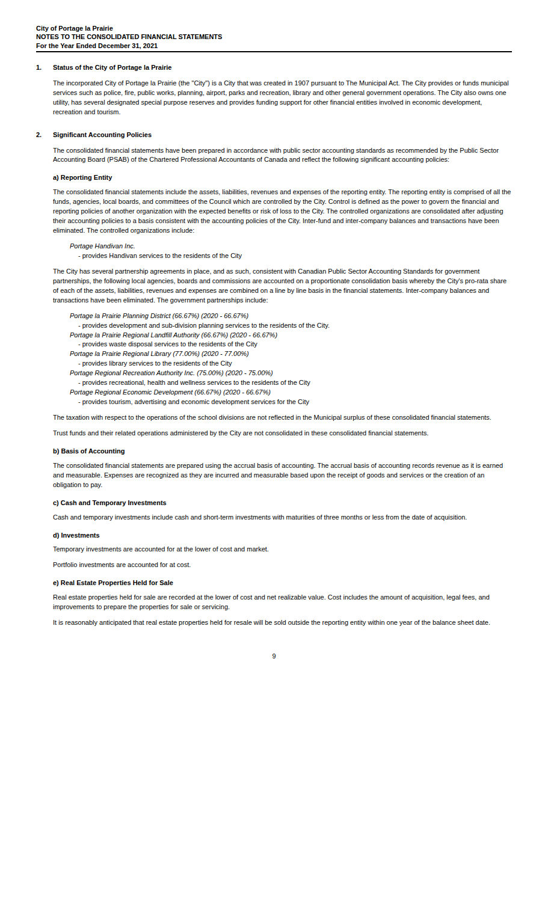City of Portage la Prairie
NOTES TO THE CONSOLIDATED FINANCIAL STATEMENTS
For the Year Ended December 31, 2021
1.
Status of the City of Portage la Prairie
The incorporated City of Portage la Prairie (the "City") is a City that was created in 1907 pursuant to The Municipal Act. The City provides or funds municipal services such as police, fire, public works, planning, airport, parks and recreation, library and other general government operations. The City also owns one utility, has several designated special purpose reserves and provides funding support for other financial entities involved in economic development, recreation and tourism.
2.
Significant Accounting Policies
The consolidated financial statements have been prepared in accordance with public sector accounting standards as recommended by the Public Sector Accounting Board (PSAB) of the Chartered Professional Accountants of Canada and reflect the following significant accounting policies:
a) Reporting Entity
The consolidated financial statements include the assets, liabilities, revenues and expenses of the reporting entity. The reporting entity is comprised of all the funds, agencies, local boards, and committees of the Council which are controlled by the City. Control is defined as the power to govern the financial and reporting policies of another organization with the expected benefits or risk of loss to the City. The controlled organizations are consolidated after adjusting their accounting policies to a basis consistent with the accounting policies of the City. Inter-fund and inter-company balances and transactions have been eliminated. The controlled organizations include:
Portage Handivan Inc.
- provides Handivan services to the residents of the City
The City has several partnership agreements in place, and as such, consistent with Canadian Public Sector Accounting Standards for government partnerships, the following local agencies, boards and commissions are accounted on a proportionate consolidation basis whereby the City's pro-rata share of each of the assets, liabilities, revenues and expenses are combined on a line by line basis in the financial statements. Inter-company balances and transactions have been eliminated. The government partnerships include:
Portage la Prairie Planning District (66.67%) (2020 - 66.67%)
- provides development and sub-division planning services to the residents of the City.
Portage la Prairie Regional Landfill Authority (66.67%) (2020 - 66.67%)
- provides waste disposal services to the residents of the City
Portage la Prairie Regional Library (77.00%) (2020 - 77.00%)
- provides library services to the residents of the City
Portage Regional Recreation Authority Inc. (75.00%) (2020 - 75.00%)
- provides recreational, health and wellness services to the residents of the City
Portage Regional Economic Development (66.67%) (2020 - 66.67%)
- provides tourism, advertising and economic development services for the City
The taxation with respect to the operations of the school divisions are not reflected in the Municipal surplus of these consolidated financial statements.
Trust funds and their related operations administered by the City are not consolidated in these consolidated financial statements.
b) Basis of Accounting
The consolidated financial statements are prepared using the accrual basis of accounting. The accrual basis of accounting records revenue as it is earned and measurable. Expenses are recognized as they are incurred and measurable based upon the receipt of goods and services or the creation of an obligation to pay.
c) Cash and Temporary Investments
Cash and temporary investments include cash and short-term investments with maturities of three months or less from the date of acquisition.
d) Investments
Temporary investments are accounted for at the lower of cost and market.
Portfolio investments are accounted for at cost.
e) Real Estate Properties Held for Sale
Real estate properties held for sale are recorded at the lower of cost and net realizable value. Cost includes the amount of acquisition, legal fees, and improvements to prepare the properties for sale or servicing.
It is reasonably anticipated that real estate properties held for resale will be sold outside the reporting entity within one year of the balance sheet date.
9